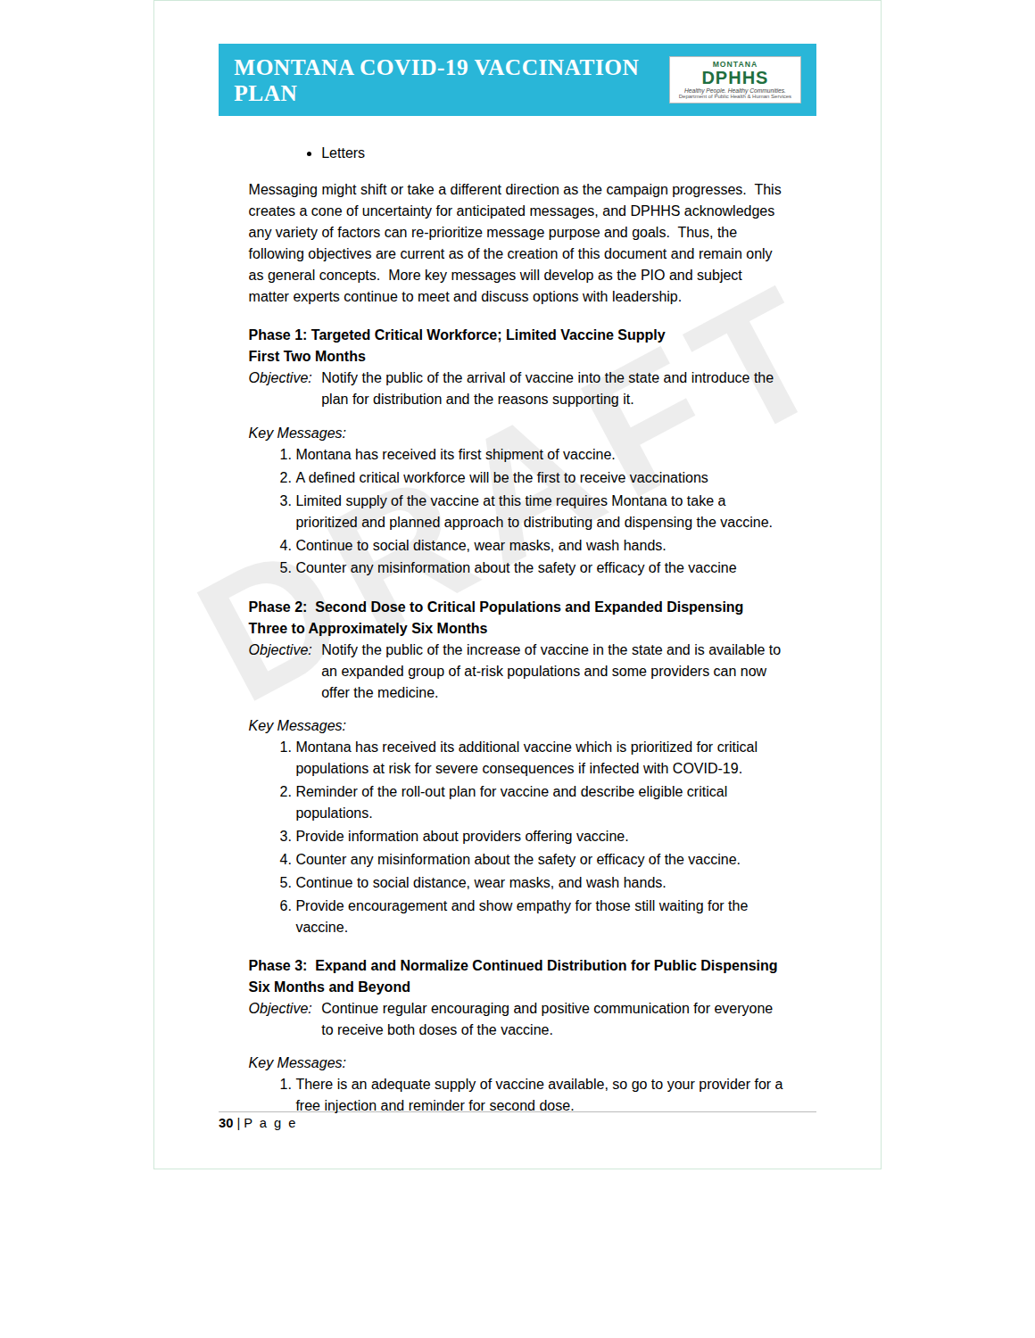Montana COVID-19 Vaccination Plan
MONTANA
DPHHS
Healthy People. Healthy Communities.
Department of Public Health & Human Services
DRAFT
Letters
Messaging might shift or take a different direction as the campaign progresses. This creates a cone of uncertainty for anticipated messages, and DPHHS acknowledges any variety of factors can re-prioritize message purpose and goals. Thus, the following objectives are current as of the creation of this document and remain only as general concepts. More key messages will develop as the PIO and subject matter experts continue to meet and discuss options with leadership.
Phase 1: Targeted Critical Workforce; Limited Vaccine Supply
First Two Months
Objective:
Notify the public of the arrival of vaccine into the state and introduce the plan for distribution and the reasons supporting it.
Key Messages:
Montana has received its first shipment of vaccine.
A defined critical workforce will be the first to receive vaccinations
Limited supply of the vaccine at this time requires Montana to take a prioritized and planned approach to distributing and dispensing the vaccine.
Continue to social distance, wear masks, and wash hands.
Counter any misinformation about the safety or efficacy of the vaccine
Phase 2: Second Dose to Critical Populations and Expanded Dispensing
Three to Approximately Six Months
Objective:
Notify the public of the increase of vaccine in the state and is available to an expanded group of at-risk populations and some providers can now offer the medicine.
Key Messages:
Montana has received its additional vaccine which is prioritized for critical populations at risk for severe consequences if infected with COVID-19.
Reminder of the roll-out plan for vaccine and describe eligible critical populations.
Provide information about providers offering vaccine.
Counter any misinformation about the safety or efficacy of the vaccine.
Continue to social distance, wear masks, and wash hands.
Provide encouragement and show empathy for those still waiting for the vaccine.
Phase 3: Expand and Normalize Continued Distribution for Public Dispensing
Six Months and Beyond
Objective:
Continue regular encouraging and positive communication for everyone to receive both doses of the vaccine.
Key Messages:
There is an adequate supply of vaccine available, so go to your provider for a free injection and reminder for second dose.
30 | P a g e